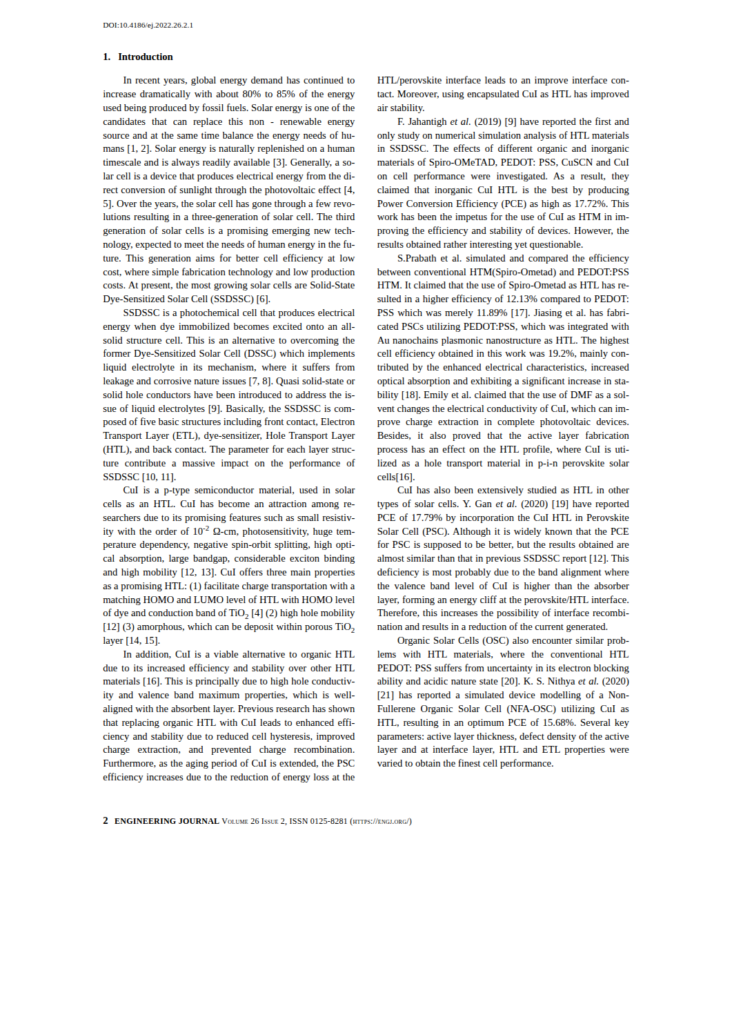DOI:10.4186/ej.2022.26.2.1
1. Introduction
In recent years, global energy demand has continued to increase dramatically with about 80% to 85% of the energy used being produced by fossil fuels. Solar energy is one of the candidates that can replace this non - renewable energy source and at the same time balance the energy needs of humans [1, 2]. Solar energy is naturally replenished on a human timescale and is always readily available [3]. Generally, a solar cell is a device that produces electrical energy from the direct conversion of sunlight through the photovoltaic effect [4, 5]. Over the years, the solar cell has gone through a few revolutions resulting in a three-generation of solar cell. The third generation of solar cells is a promising emerging new technology, expected to meet the needs of human energy in the future. This generation aims for better cell efficiency at low cost, where simple fabrication technology and low production costs. At present, the most growing solar cells are Solid-State Dye-Sensitized Solar Cell (SSDSSC) [6].
SSDSSC is a photochemical cell that produces electrical energy when dye immobilized becomes excited onto an all-solid structure cell. This is an alternative to overcoming the former Dye-Sensitized Solar Cell (DSSC) which implements liquid electrolyte in its mechanism, where it suffers from leakage and corrosive nature issues [7, 8]. Quasi solid-state or solid hole conductors have been introduced to address the issue of liquid electrolytes [9]. Basically, the SSDSSC is composed of five basic structures including front contact, Electron Transport Layer (ETL), dye-sensitizer, Hole Transport Layer (HTL), and back contact. The parameter for each layer structure contribute a massive impact on the performance of SSDSSC [10, 11].
CuI is a p-type semiconductor material, used in solar cells as an HTL. CuI has become an attraction among researchers due to its promising features such as small resistivity with the order of 10-2 Ω-cm, photosensitivity, huge temperature dependency, negative spin-orbit splitting, high optical absorption, large bandgap, considerable exciton binding and high mobility [12, 13]. CuI offers three main properties as a promising HTL: (1) facilitate charge transportation with a matching HOMO and LUMO level of HTL with HOMO level of dye and conduction band of TiO2 [4] (2) high hole mobility [12] (3) amorphous, which can be deposit within porous TiO2 layer [14, 15].
In addition, CuI is a viable alternative to organic HTL due to its increased efficiency and stability over other HTL materials [16]. This is principally due to high hole conductivity and valence band maximum properties, which is well-aligned with the absorbent layer. Previous research has shown that replacing organic HTL with CuI leads to enhanced efficiency and stability due to reduced cell hysteresis, improved charge extraction, and prevented charge recombination. Furthermore, as the aging period of CuI is extended, the PSC efficiency increases due to the reduction of energy loss at the HTL/perovskite interface leads to an improve interface contact. Moreover, using encapsulated CuI as HTL has improved air stability.
F. Jahantigh et al. (2019) [9] have reported the first and only study on numerical simulation analysis of HTL materials in SSDSSC. The effects of different organic and inorganic materials of Spiro-OMeTAD, PEDOT: PSS, CuSCN and CuI on cell performance were investigated. As a result, they claimed that inorganic CuI HTL is the best by producing Power Conversion Efficiency (PCE) as high as 17.72%. This work has been the impetus for the use of CuI as HTM in improving the efficiency and stability of devices. However, the results obtained rather interesting yet questionable.
S.Prabath et al. simulated and compared the efficiency between conventional HTM(Spiro-Ometad) and PEDOT:PSS HTM. It claimed that the use of Spiro-Ometad as HTL has resulted in a higher efficiency of 12.13% compared to PEDOT: PSS which was merely 11.89% [17]. Jiasing et al. has fabricated PSCs utilizing PEDOT:PSS, which was integrated with Au nanochains plasmonic nanostructure as HTL. The highest cell efficiency obtained in this work was 19.2%, mainly contributed by the enhanced electrical characteristics, increased optical absorption and exhibiting a significant increase in stability [18]. Emily et al. claimed that the use of DMF as a solvent changes the electrical conductivity of CuI, which can improve charge extraction in complete photovoltaic devices. Besides, it also proved that the active layer fabrication process has an effect on the HTL profile, where CuI is utilized as a hole transport material in p-i-n perovskite solar cells[16].
CuI has also been extensively studied as HTL in other types of solar cells. Y. Gan et al. (2020) [19] have reported PCE of 17.79% by incorporation the CuI HTL in Perovskite Solar Cell (PSC). Although it is widely known that the PCE for PSC is supposed to be better, but the results obtained are almost similar than that in previous SSDSSC report [12]. This deficiency is most probably due to the band alignment where the valence band level of CuI is higher than the absorber layer, forming an energy cliff at the perovskite/HTL interface. Therefore, this increases the possibility of interface recombination and results in a reduction of the current generated.
Organic Solar Cells (OSC) also encounter similar problems with HTL materials, where the conventional HTL PEDOT: PSS suffers from uncertainty in its electron blocking ability and acidic nature state [20]. K. S. Nithya et al. (2020) [21] has reported a simulated device modelling of a Non-Fullerene Organic Solar Cell (NFA-OSC) utilizing CuI as HTL, resulting in an optimum PCE of 15.68%. Several key parameters: active layer thickness, defect density of the active layer and at interface layer, HTL and ETL properties were varied to obtain the finest cell performance.
2 ENGINEERING JOURNAL Volume 26 Issue 2, ISSN 0125-8281 (https://engj.org/)